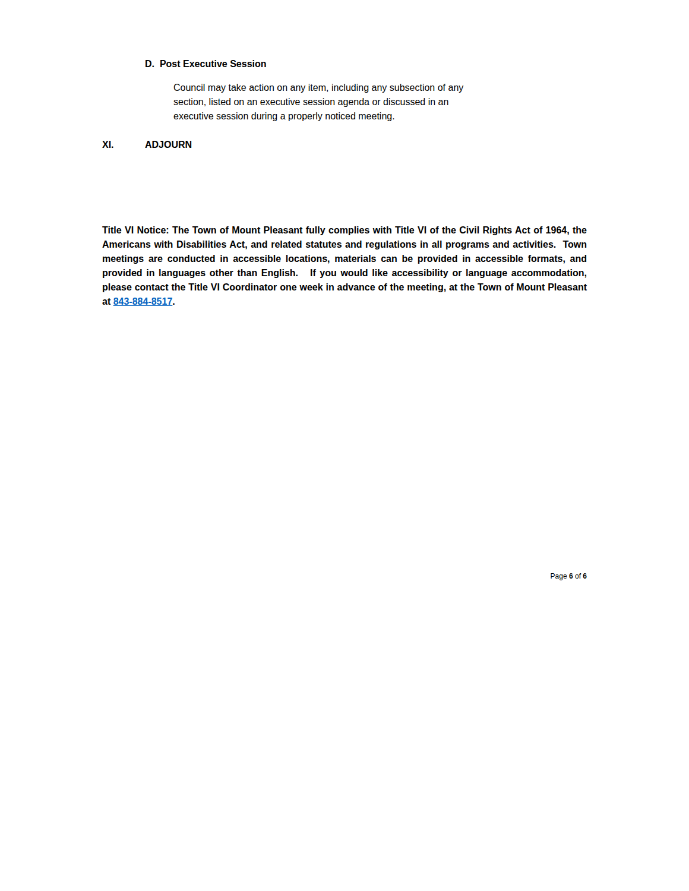D. Post Executive Session
Council may take action on any item, including any subsection of any section, listed on an executive session agenda or discussed in an executive session during a properly noticed meeting.
XI. ADJOURN
Title VI Notice: The Town of Mount Pleasant fully complies with Title VI of the Civil Rights Act of 1964, the Americans with Disabilities Act, and related statutes and regulations in all programs and activities. Town meetings are conducted in accessible locations, materials can be provided in accessible formats, and provided in languages other than English. If you would like accessibility or language accommodation, please contact the Title VI Coordinator one week in advance of the meeting, at the Town of Mount Pleasant at 843-884-8517.
Page 6 of 6